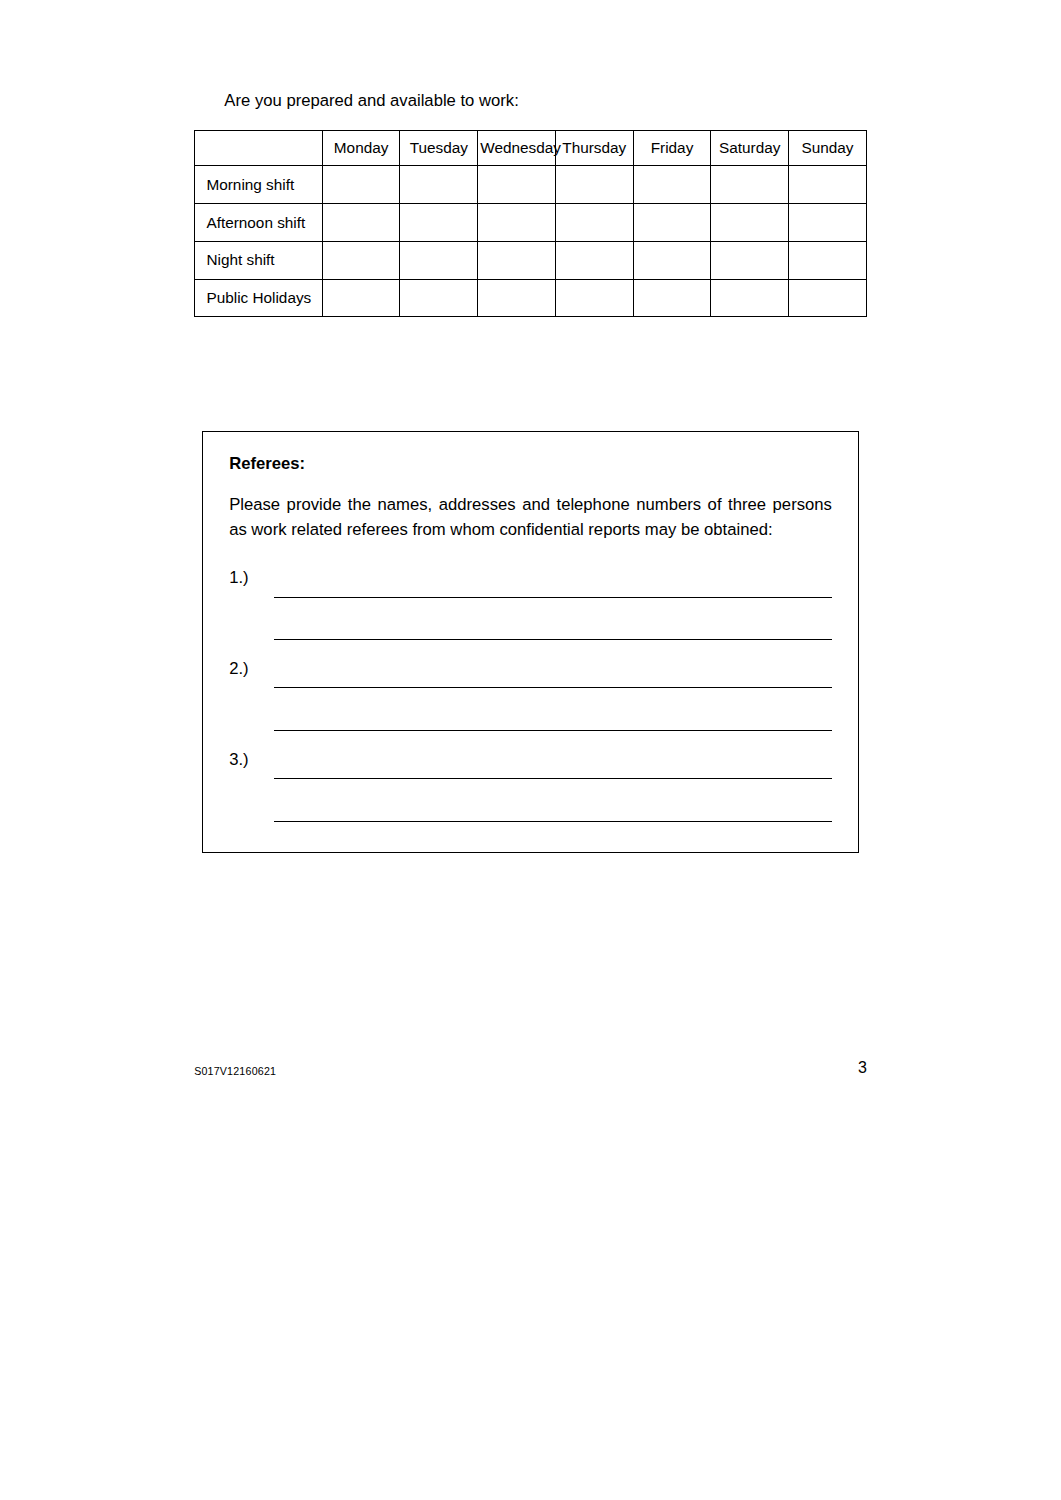Are you prepared and available to work:
| | Monday | Tuesday | Wednesday | Thursday | Friday | Saturday | Sunday |
| --- | --- | --- | --- | --- | --- | --- | --- |
| Morning shift | | | | | | | |
| Afternoon shift | | | | | | | |
| Night shift | | | | | | | |
| Public Holidays | | | | | | | |
Referees:
Please provide the names, addresses and telephone numbers of three persons as work related referees from whom confidential reports may be obtained:
1.)
2.)
3.)
S017V12160621
3